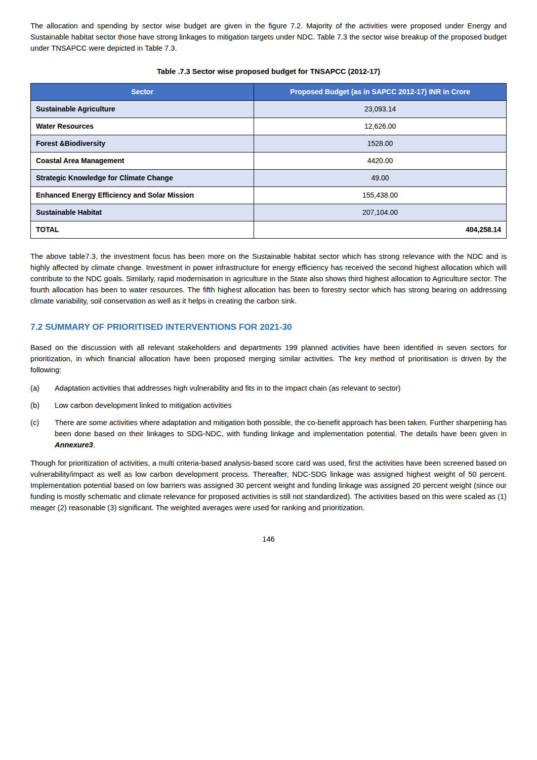The allocation and spending by sector wise budget are given in the figure 7.2. Majority of the activities were proposed under Energy and Sustainable habitat sector those have strong linkages to mitigation targets under NDC. Table 7.3 the sector wise breakup of the proposed budget under TNSAPCC were depicted in Table 7.3.
Table .7.3 Sector wise proposed budget for TNSAPCC (2012-17)
| Sector | Proposed Budget (as in SAPCC 2012-17) INR in Crore |
| --- | --- |
| Sustainable Agriculture | 23,093.14 |
| Water Resources | 12,626.00 |
| Forest &Biodiversity | 1528.00 |
| Coastal Area Management | 4420.00 |
| Strategic Knowledge for Climate Change | 49.00 |
| Enhanced Energy Efficiency and Solar Mission | 155,438.00 |
| Sustainable Habitat | 207,104.00 |
| TOTAL | 404,258.14 |
The above table7.3, the investment focus has been more on the Sustainable habitat sector which has strong relevance with the NDC and is highly affected by climate change. Investment in power infrastructure for energy efficiency has received the second highest allocation which will contribute to the NDC goals. Similarly, rapid modernisation in agriculture in the State also shows third highest allocation to Agriculture sector. The fourth allocation has been to water resources. The fifth highest allocation has been to forestry sector which has strong bearing on addressing climate variability, soil conservation as well as it helps in creating the carbon sink.
7.2 SUMMARY OF PRIORITISED INTERVENTIONS FOR 2021-30
Based on the discussion with all relevant stakeholders and departments 199 planned activities have been identified in seven sectors for prioritization, in which financial allocation have been proposed merging similar activities. The key method of prioritisation is driven by the following:
(a) Adaptation activities that addresses high vulnerability and fits in to the impact chain (as relevant to sector)
(b) Low carbon development linked to mitigation activities
(c) There are some activities where adaptation and mitigation both possible, the co-benefit approach has been taken. Further sharpening has been done based on their linkages to SDG-NDC, with funding linkage and implementation potential. The details have been given in Annexure3.
Though for prioritization of activities, a multi criteria-based analysis-based score card was used, first the activities have been screened based on vulnerability/impact as well as low carbon development process. Thereafter, NDC-SDG linkage was assigned highest weight of 50 percent. Implementation potential based on low barriers was assigned 30 percent weight and funding linkage was assigned 20 percent weight (since our funding is mostly schematic and climate relevance for proposed activities is still not standardized). The activities based on this were scaled as (1) meager (2) reasonable (3) significant. The weighted averages were used for ranking and prioritization.
146